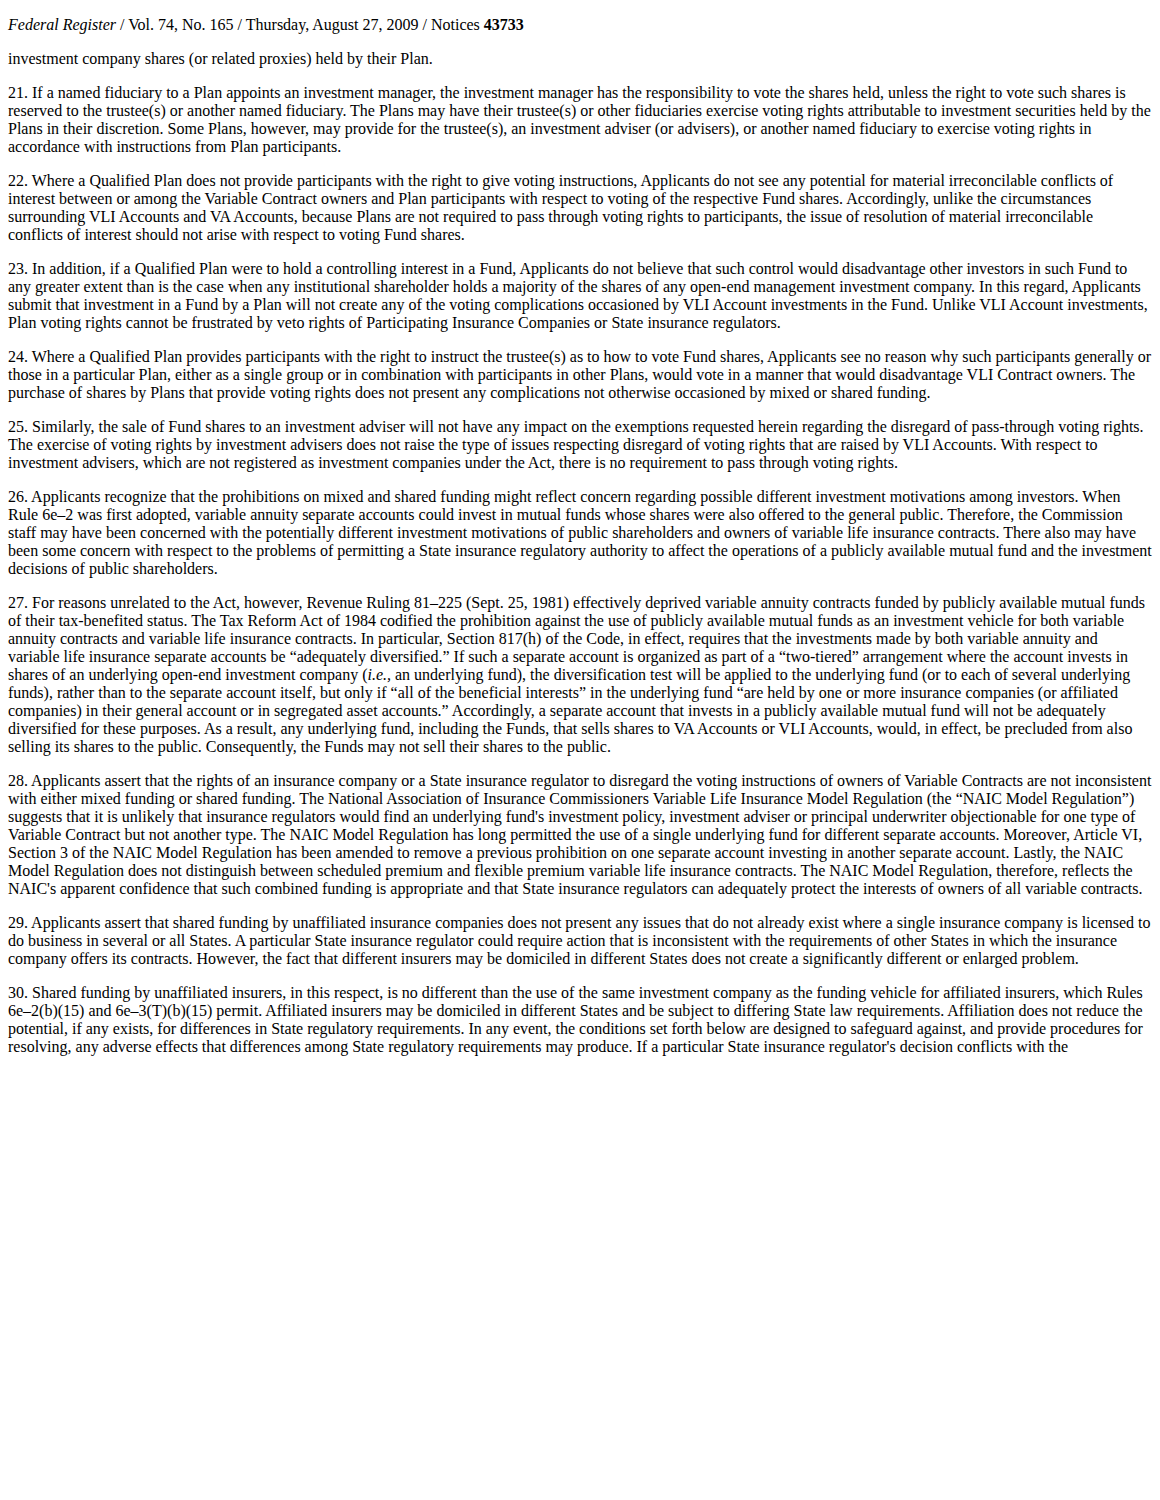Federal Register / Vol. 74, No. 165 / Thursday, August 27, 2009 / Notices 43733
investment company shares (or related proxies) held by their Plan.
21. If a named fiduciary to a Plan appoints an investment manager, the investment manager has the responsibility to vote the shares held, unless the right to vote such shares is reserved to the trustee(s) or another named fiduciary. The Plans may have their trustee(s) or other fiduciaries exercise voting rights attributable to investment securities held by the Plans in their discretion. Some Plans, however, may provide for the trustee(s), an investment adviser (or advisers), or another named fiduciary to exercise voting rights in accordance with instructions from Plan participants.
22. Where a Qualified Plan does not provide participants with the right to give voting instructions, Applicants do not see any potential for material irreconcilable conflicts of interest between or among the Variable Contract owners and Plan participants with respect to voting of the respective Fund shares. Accordingly, unlike the circumstances surrounding VLI Accounts and VA Accounts, because Plans are not required to pass through voting rights to participants, the issue of resolution of material irreconcilable conflicts of interest should not arise with respect to voting Fund shares.
23. In addition, if a Qualified Plan were to hold a controlling interest in a Fund, Applicants do not believe that such control would disadvantage other investors in such Fund to any greater extent than is the case when any institutional shareholder holds a majority of the shares of any open-end management investment company. In this regard, Applicants submit that investment in a Fund by a Plan will not create any of the voting complications occasioned by VLI Account investments in the Fund. Unlike VLI Account investments, Plan voting rights cannot be frustrated by veto rights of Participating Insurance Companies or State insurance regulators.
24. Where a Qualified Plan provides participants with the right to instruct the trustee(s) as to how to vote Fund shares, Applicants see no reason why such participants generally or those in a particular Plan, either as a single group or in combination with participants in other Plans, would vote in a manner that would disadvantage VLI Contract owners. The purchase of shares by Plans that provide voting rights does not present any complications not otherwise occasioned by mixed or shared funding.
25. Similarly, the sale of Fund shares to an investment adviser will not have any impact on the exemptions requested herein regarding the disregard of pass-through voting rights. The exercise of voting rights by investment advisers does not raise the type of issues respecting disregard of voting rights that are raised by VLI Accounts. With respect to investment advisers, which are not registered as investment companies under the Act, there is no requirement to pass through voting rights.
26. Applicants recognize that the prohibitions on mixed and shared funding might reflect concern regarding possible different investment motivations among investors. When Rule 6e–2 was first adopted, variable annuity separate accounts could invest in mutual funds whose shares were also offered to the general public. Therefore, the Commission staff may have been concerned with the potentially different investment motivations of public shareholders and owners of variable life insurance contracts. There also may have been some concern with respect to the problems of permitting a State insurance regulatory authority to affect the operations of a publicly available mutual fund and the investment decisions of public shareholders.
27. For reasons unrelated to the Act, however, Revenue Ruling 81–225 (Sept. 25, 1981) effectively deprived variable annuity contracts funded by publicly available mutual funds of their tax-benefited status. The Tax Reform Act of 1984 codified the prohibition against the use of publicly available mutual funds as an investment vehicle for both variable annuity contracts and variable life insurance contracts. In particular, Section 817(h) of the Code, in effect, requires that the investments made by both variable annuity and variable life insurance separate accounts be “adequately diversified.” If such a separate account is organized as part of a “two-tiered” arrangement where the account invests in shares of an underlying open-end investment company (i.e., an underlying fund), the diversification test will be applied to the underlying fund (or to each of several underlying funds), rather than to the separate account itself, but only if “all of the beneficial interests” in the underlying fund “are held by one or more insurance companies (or affiliated companies) in their general account or in segregated asset accounts.” Accordingly, a separate account that invests in a publicly available mutual fund will not be adequately diversified for these purposes. As a result, any underlying fund, including the Funds, that sells shares to VA Accounts or VLI Accounts, would, in effect, be precluded from also selling its shares to the public. Consequently, the Funds may not sell their shares to the public.
28. Applicants assert that the rights of an insurance company or a State insurance regulator to disregard the voting instructions of owners of Variable Contracts are not inconsistent with either mixed funding or shared funding. The National Association of Insurance Commissioners Variable Life Insurance Model Regulation (the “NAIC Model Regulation”) suggests that it is unlikely that insurance regulators would find an underlying fund's investment policy, investment adviser or principal underwriter objectionable for one type of Variable Contract but not another type. The NAIC Model Regulation has long permitted the use of a single underlying fund for different separate accounts. Moreover, Article VI, Section 3 of the NAIC Model Regulation has been amended to remove a previous prohibition on one separate account investing in another separate account. Lastly, the NAIC Model Regulation does not distinguish between scheduled premium and flexible premium variable life insurance contracts. The NAIC Model Regulation, therefore, reflects the NAIC's apparent confidence that such combined funding is appropriate and that State insurance regulators can adequately protect the interests of owners of all variable contracts.
29. Applicants assert that shared funding by unaffiliated insurance companies does not present any issues that do not already exist where a single insurance company is licensed to do business in several or all States. A particular State insurance regulator could require action that is inconsistent with the requirements of other States in which the insurance company offers its contracts. However, the fact that different insurers may be domiciled in different States does not create a significantly different or enlarged problem.
30. Shared funding by unaffiliated insurers, in this respect, is no different than the use of the same investment company as the funding vehicle for affiliated insurers, which Rules 6e–2(b)(15) and 6e–3(T)(b)(15) permit. Affiliated insurers may be domiciled in different States and be subject to differing State law requirements. Affiliation does not reduce the potential, if any exists, for differences in State regulatory requirements. In any event, the conditions set forth below are designed to safeguard against, and provide procedures for resolving, any adverse effects that differences among State regulatory requirements may produce. If a particular State insurance regulator's decision conflicts with the